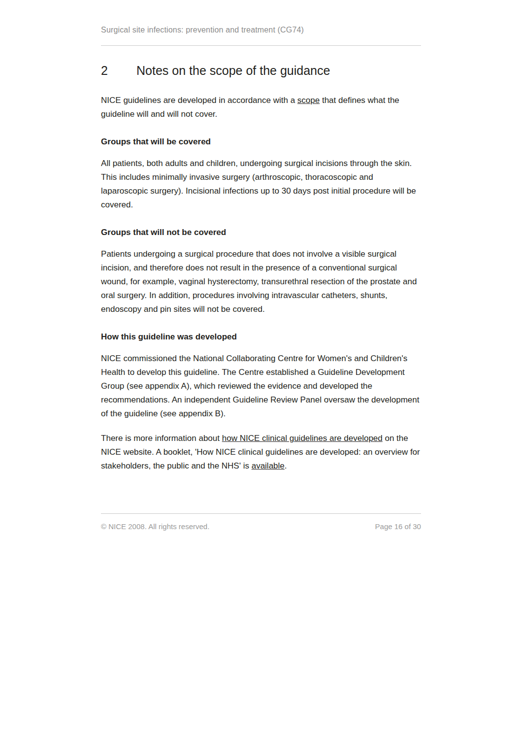Surgical site infections: prevention and treatment (CG74)
2 Notes on the scope of the guidance
NICE guidelines are developed in accordance with a scope that defines what the guideline will and will not cover.
Groups that will be covered
All patients, both adults and children, undergoing surgical incisions through the skin. This includes minimally invasive surgery (arthroscopic, thoracoscopic and laparoscopic surgery). Incisional infections up to 30 days post initial procedure will be covered.
Groups that will not be covered
Patients undergoing a surgical procedure that does not involve a visible surgical incision, and therefore does not result in the presence of a conventional surgical wound, for example, vaginal hysterectomy, transurethral resection of the prostate and oral surgery. In addition, procedures involving intravascular catheters, shunts, endoscopy and pin sites will not be covered.
How this guideline was developed
NICE commissioned the National Collaborating Centre for Women's and Children's Health to develop this guideline. The Centre established a Guideline Development Group (see appendix A), which reviewed the evidence and developed the recommendations. An independent Guideline Review Panel oversaw the development of the guideline (see appendix B).
There is more information about how NICE clinical guidelines are developed on the NICE website. A booklet, 'How NICE clinical guidelines are developed: an overview for stakeholders, the public and the NHS' is available.
© NICE 2008. All rights reserved. Page 16 of 30